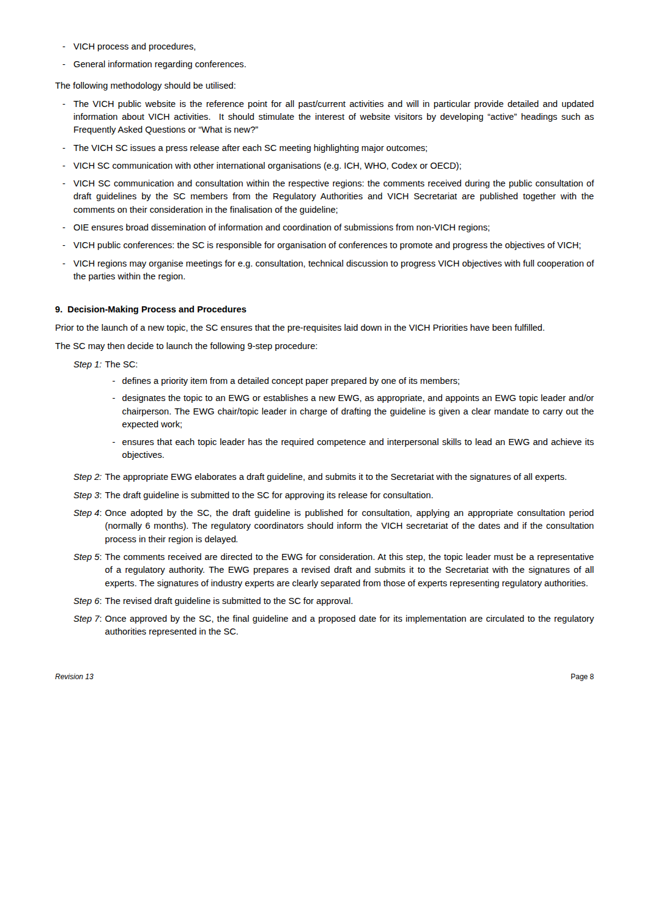VICH process and procedures,
General information regarding conferences.
The following methodology should be utilised:
The VICH public website is the reference point for all past/current activities and will in particular provide detailed and updated information about VICH activities. It should stimulate the interest of website visitors by developing “active” headings such as Frequently Asked Questions or “What is new?”
The VICH SC issues a press release after each SC meeting highlighting major outcomes;
VICH SC communication with other international organisations (e.g. ICH, WHO, Codex or OECD);
VICH SC communication and consultation within the respective regions: the comments received during the public consultation of draft guidelines by the SC members from the Regulatory Authorities and VICH Secretariat are published together with the comments on their consideration in the finalisation of the guideline;
OIE ensures broad dissemination of information and coordination of submissions from non-VICH regions;
VICH public conferences: the SC is responsible for organisation of conferences to promote and progress the objectives of VICH;
VICH regions may organise meetings for e.g. consultation, technical discussion to progress VICH objectives with full cooperation of the parties within the region.
9. Decision-Making Process and Procedures
Prior to the launch of a new topic, the SC ensures that the pre-requisites laid down in the VICH Priorities have been fulfilled.
The SC may then decide to launch the following 9-step procedure:
Step 1:
The SC:
defines a priority item from a detailed concept paper prepared by one of its members;
designates the topic to an EWG or establishes a new EWG, as appropriate, and appoints an EWG topic leader and/or chairperson. The EWG chair/topic leader in charge of drafting the guideline is given a clear mandate to carry out the expected work;
ensures that each topic leader has the required competence and interpersonal skills to lead an EWG and achieve its objectives.
Step 2:
The appropriate EWG elaborates a draft guideline, and submits it to the Secretariat with the signatures of all experts.
Step 3:
The draft guideline is submitted to the SC for approving its release for consultation.
Step 4:
Once adopted by the SC, the draft guideline is published for consultation, applying an appropriate consultation period (normally 6 months). The regulatory coordinators should inform the VICH secretariat of the dates and if the consultation process in their region is delayed.
Step 5:
The comments received are directed to the EWG for consideration. At this step, the topic leader must be a representative of a regulatory authority. The EWG prepares a revised draft and submits it to the Secretariat with the signatures of all experts. The signatures of industry experts are clearly separated from those of experts representing regulatory authorities.
Step 6:
The revised draft guideline is submitted to the SC for approval.
Step 7:
Once approved by the SC, the final guideline and a proposed date for its implementation are circulated to the regulatory authorities represented in the SC.
Revision 13
Page 8